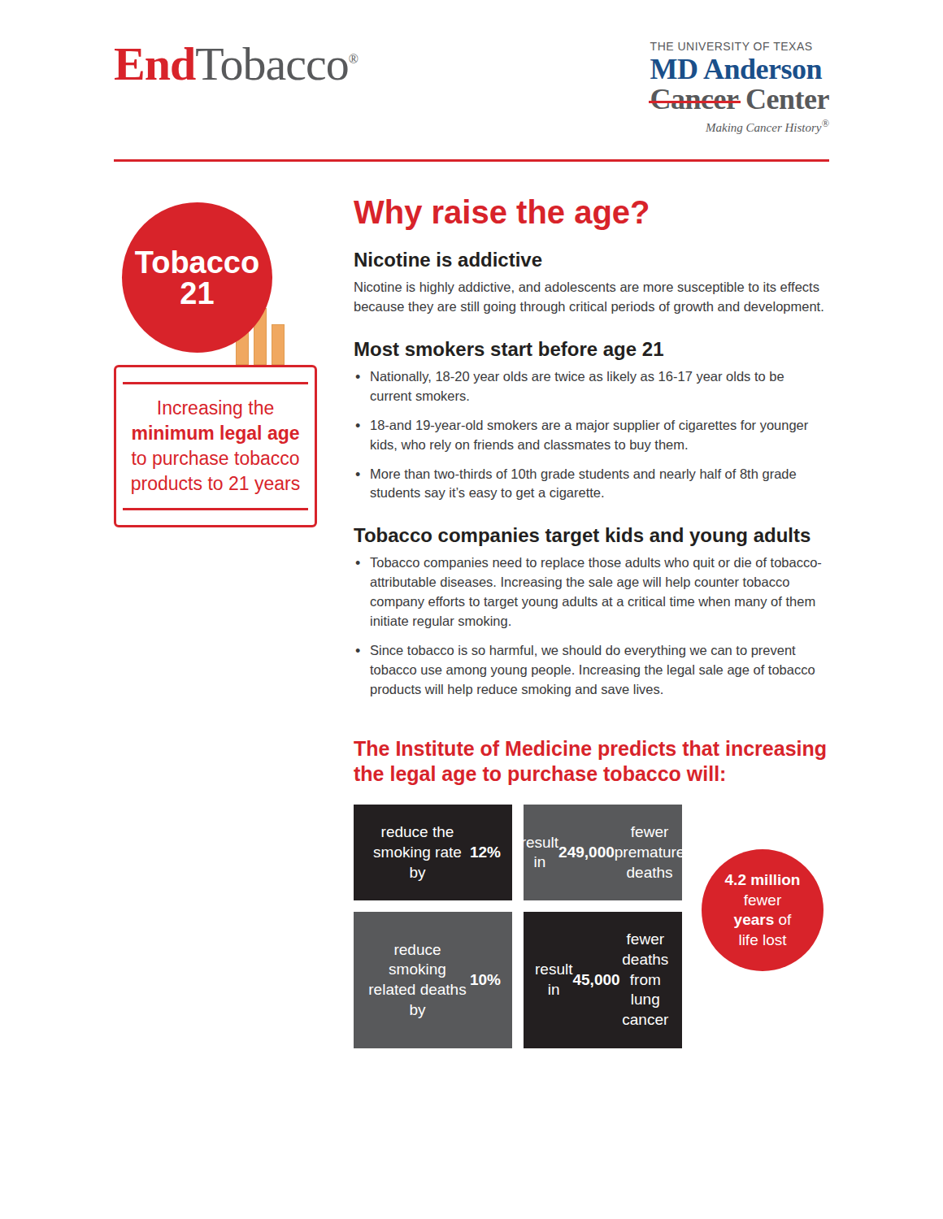End Tobacco®
The University of Texas
MD Anderson
Cancer Center
Making Cancer History®
Tobacco 21
Increasing the minimum legal age to purchase tobacco products to 21 years
Why raise the age?
Nicotine is addictive
Nicotine is highly addictive, and adolescents are more susceptible to its effects because they are still going through critical periods of growth and development.
Most smokers start before age 21
Nationally, 18-20 year olds are twice as likely as 16-17 year olds to be current smokers.
18-and 19-year-old smokers are a major supplier of cigarettes for younger kids, who rely on friends and classmates to buy them.
More than two-thirds of 10th grade students and nearly half of 8th grade students say it’s easy to get a cigarette.
Tobacco companies target kids and young adults
Tobacco companies need to replace those adults who quit or die of tobacco-attributable diseases. Increasing the sale age will help counter tobacco company efforts to target young adults at a critical time when many of them initiate regular smoking.
Since tobacco is so harmful, we should do everything we can to prevent tobacco use among young people. Increasing the legal sale age of tobacco products will help reduce smoking and save lives.
The Institute of Medicine predicts that increasing the legal age to purchase tobacco will:
reduce the smoking rate by 12%
result in 249,000 fewer premature deaths
reduce smoking related deaths by 10%
result in 45,000 fewer deaths from lung cancer
4.2 million
fewer
years of
life lost